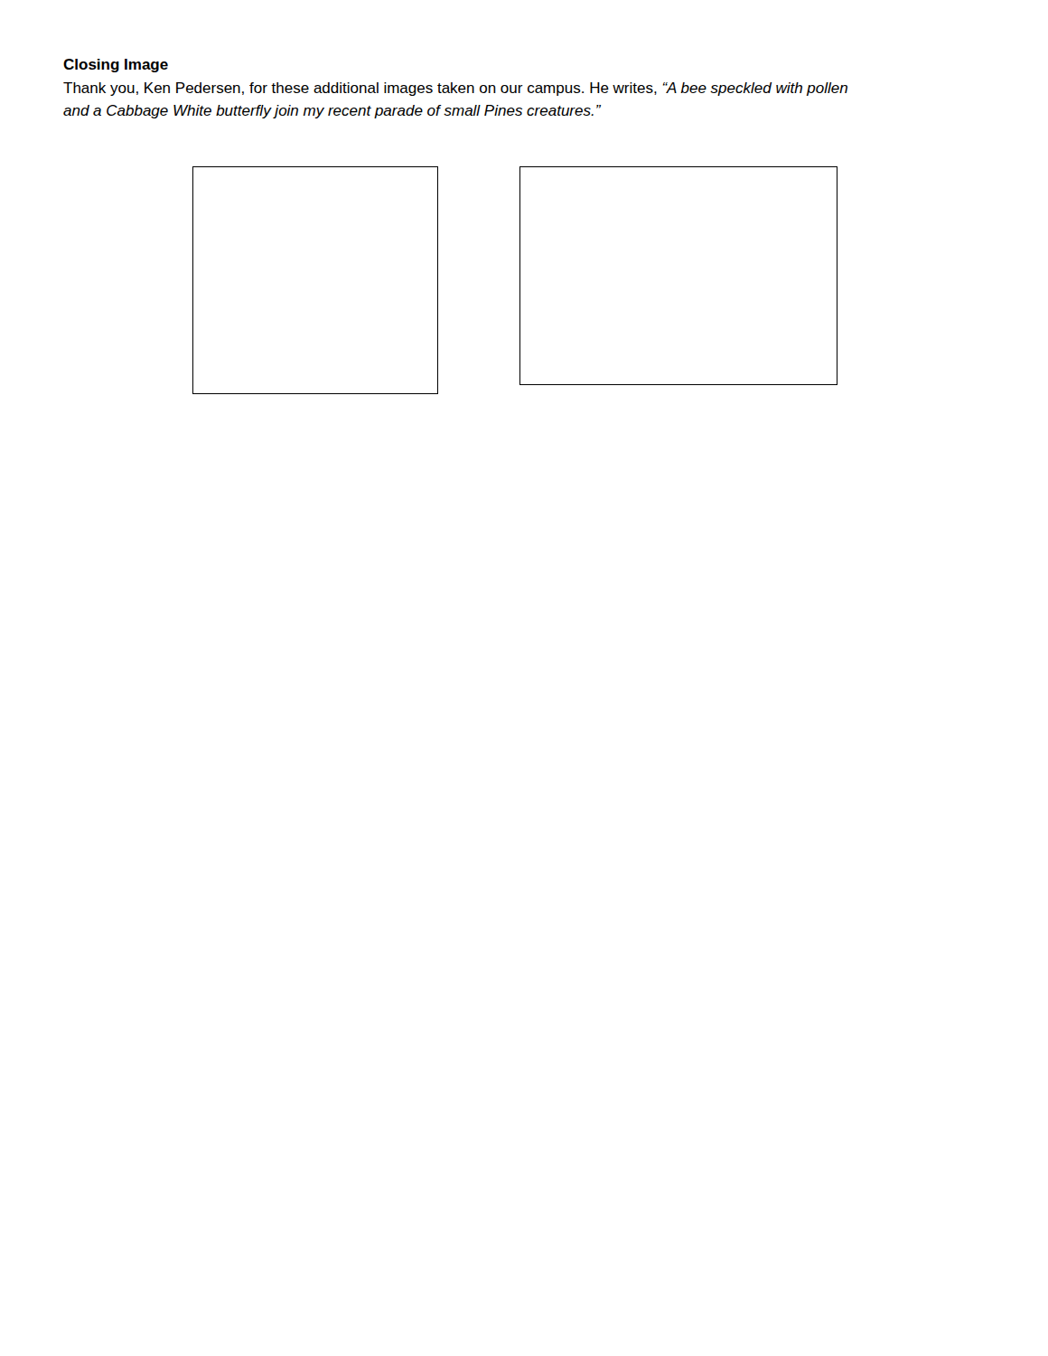Closing Image
Thank you, Ken Pedersen, for these additional images taken on our campus. He writes, “A bee speckled with pollen and a Cabbage White butterfly join my recent parade of small Pines creatures.”